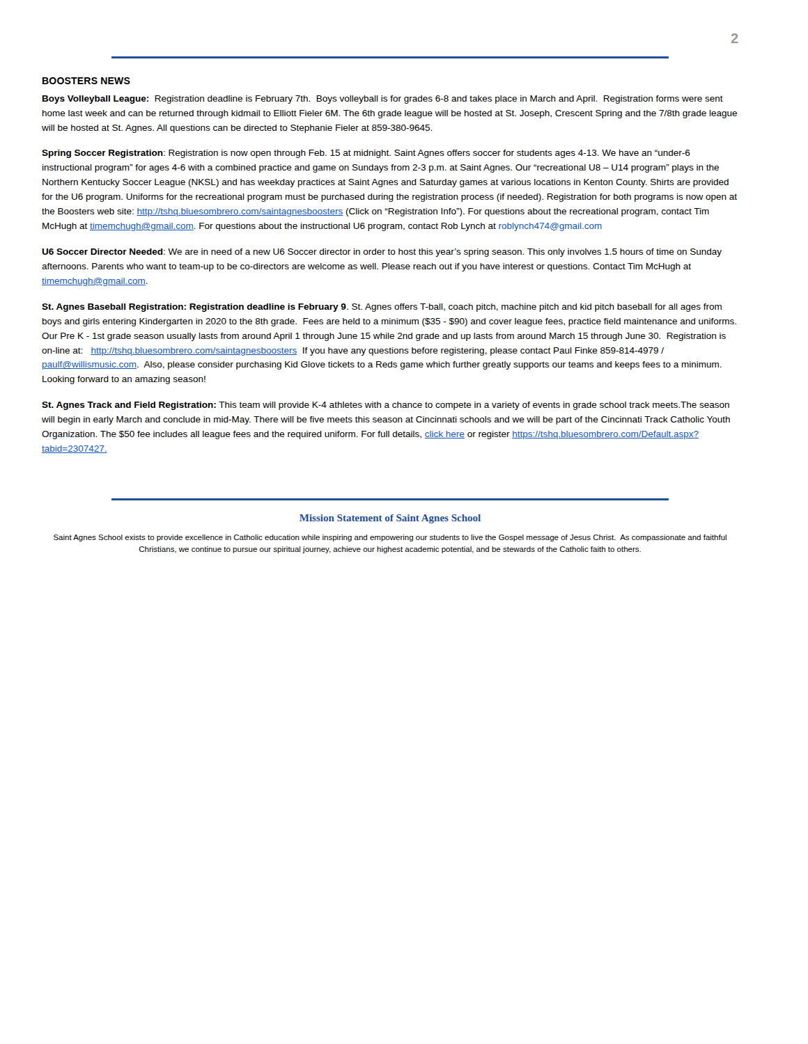2
BOOSTERS NEWS
Boys Volleyball League: Registration deadline is February 7th. Boys volleyball is for grades 6-8 and takes place in March and April. Registration forms were sent home last week and can be returned through kidmail to Elliott Fieler 6M. The 6th grade league will be hosted at St. Joseph, Crescent Spring and the 7/8th grade league will be hosted at St. Agnes. All questions can be directed to Stephanie Fieler at 859-380-9645.
Spring Soccer Registration: Registration is now open through Feb. 15 at midnight. Saint Agnes offers soccer for students ages 4-13. We have an “under-6 instructional program” for ages 4-6 with a combined practice and game on Sundays from 2-3 p.m. at Saint Agnes. Our “recreational U8 – U14 program” plays in the Northern Kentucky Soccer League (NKSL) and has weekday practices at Saint Agnes and Saturday games at various locations in Kenton County. Shirts are provided for the U6 program. Uniforms for the recreational program must be purchased during the registration process (if needed). Registration for both programs is now open at the Boosters web site: http://tshq.bluesombrero.com/saintagnesboosters (Click on “Registration Info”). For questions about the recreational program, contact Tim McHugh at timemchugh@gmail.com. For questions about the instructional U6 program, contact Rob Lynch at roblynch474@gmail.com
U6 Soccer Director Needed: We are in need of a new U6 Soccer director in order to host this year’s spring season. This only involves 1.5 hours of time on Sunday afternoons. Parents who want to team-up to be co-directors are welcome as well. Please reach out if you have interest or questions. Contact Tim McHugh at timemchugh@gmail.com.
St. Agnes Baseball Registration: Registration deadline is February 9. St. Agnes offers T-ball, coach pitch, machine pitch and kid pitch baseball for all ages from boys and girls entering Kindergarten in 2020 to the 8th grade. Fees are held to a minimum ($35 - $90) and cover league fees, practice field maintenance and uniforms. Our Pre K - 1st grade season usually lasts from around April 1 through June 15 while 2nd grade and up lasts from around March 15 through June 30. Registration is on-line at: http://tshq.bluesombrero.com/saintagnesboosters If you have any questions before registering, please contact Paul Finke 859-814-4979 / paulf@willismusic.com. Also, please consider purchasing Kid Glove tickets to a Reds game which further greatly supports our teams and keeps fees to a minimum. Looking forward to an amazing season!
St. Agnes Track and Field Registration: This team will provide K-4 athletes with a chance to compete in a variety of events in grade school track meets.The season will begin in early March and conclude in mid-May. There will be five meets this season at Cincinnati schools and we will be part of the Cincinnati Track Catholic Youth Organization. The $50 fee includes all league fees and the required uniform. For full details, click here or register https://tshq.bluesombrero.com/Default.aspx?tabid=2307427.
Mission Statement of Saint Agnes School
Saint Agnes School exists to provide excellence in Catholic education while inspiring and empowering our students to live the Gospel message of Jesus Christ. As compassionate and faithful Christians, we continue to pursue our spiritual journey, achieve our highest academic potential, and be stewards of the Catholic faith to others.